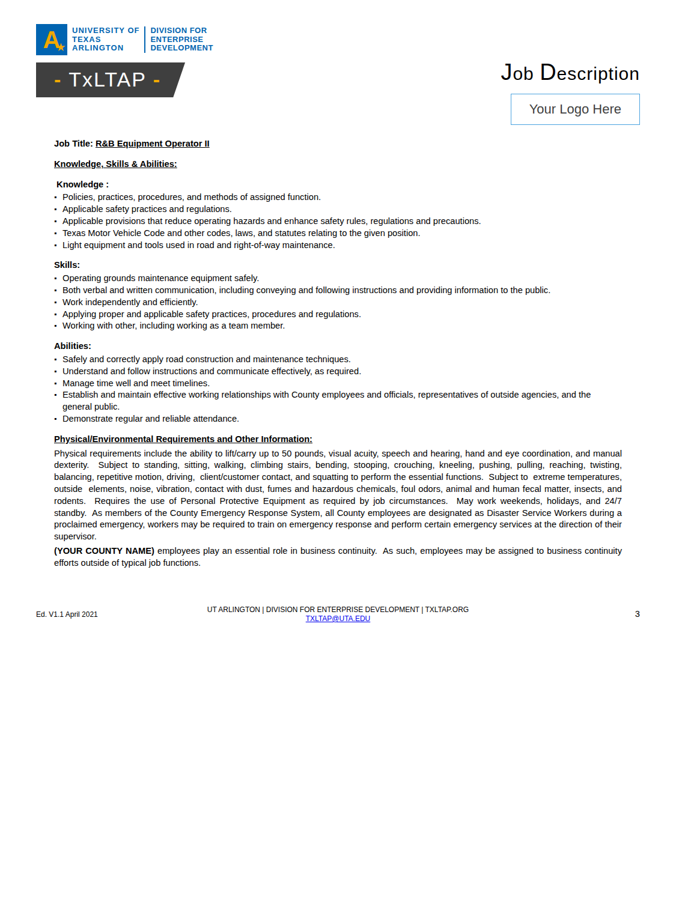A
UNIVERSITY OF
TEXAS
ARLINGTON
DIVISION FOR
ENTERPRISE
DEVELOPMENT
- TxLTAP -
Job Description
Your Logo Here
Job Title: R&B Equipment Operator II
Knowledge, Skills & Abilities:
Knowledge :
Policies, practices, procedures, and methods of assigned function.
Applicable safety practices and regulations.
Applicable provisions that reduce operating hazards and enhance safety rules, regulations and precautions.
Texas Motor Vehicle Code and other codes, laws, and statutes relating to the given position.
Light equipment and tools used in road and right-of-way maintenance.
Skills:
Operating grounds maintenance equipment safely.
Both verbal and written communication, including conveying and following instructions and providing information to the public.
Work independently and efficiently.
Applying proper and applicable safety practices, procedures and regulations.
Working with other, including working as a team member.
Abilities:
Safely and correctly apply road construction and maintenance techniques.
Understand and follow instructions and communicate effectively, as required.
Manage time well and meet timelines.
Establish and maintain effective working relationships with County employees and officials, representatives of outside agencies, and the general public.
Demonstrate regular and reliable attendance.
Physical/Environmental Requirements and Other Information:
Physical requirements include the ability to lift/carry up to 50 pounds, visual acuity, speech and hearing, hand and eye coordination, and manual dexterity. Subject to standing, sitting, walking, climbing stairs, bending, stooping, crouching, kneeling, pushing, pulling, reaching, twisting, balancing, repetitive motion, driving, client/customer contact, and squatting to perform the essential functions. Subject to extreme temperatures, outside elements, noise, vibration, contact with dust, fumes and hazardous chemicals, foul odors, animal and human fecal matter, insects, and rodents. Requires the use of Personal Protective Equipment as required by job circumstances. May work weekends, holidays, and 24/7 standby. As members of the County Emergency Response System, all County employees are designated as Disaster Service Workers during a proclaimed emergency, workers may be required to train on emergency response and perform certain emergency services at the direction of their supervisor.
(YOUR COUNTY NAME) employees play an essential role in business continuity. As such, employees may be assigned to business continuity efforts outside of typical job functions.
Ed. V1.1 April 2021
UT ARLINGTON | DIVISION FOR ENTERPRISE DEVELOPMENT | TXLTAP.ORG TXLTAP@UTA.EDU
3